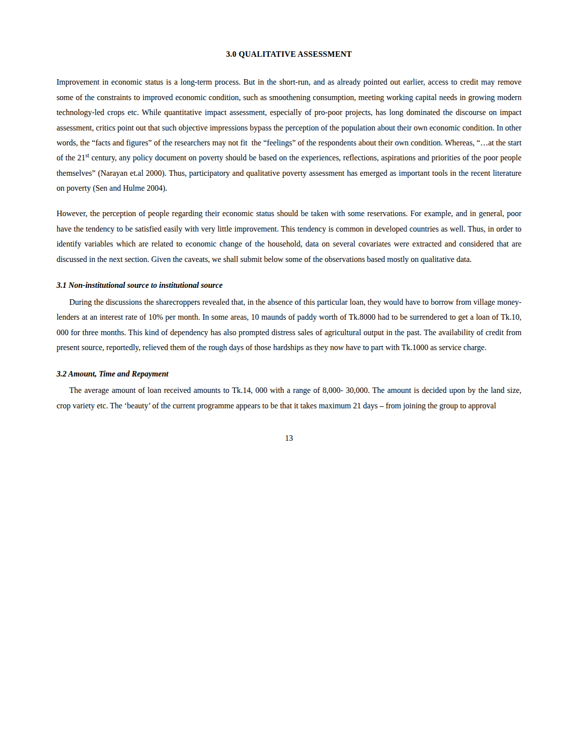3.0 QUALITATIVE ASSESSMENT
Improvement in economic status is a long-term process. But in the short-run, and as already pointed out earlier, access to credit may remove some of the constraints to improved economic condition, such as smoothening consumption, meeting working capital needs in growing modern technology-led crops etc. While quantitative impact assessment, especially of pro-poor projects, has long dominated the discourse on impact assessment, critics point out that such objective impressions bypass the perception of the population about their own economic condition. In other words, the “facts and figures” of the researchers may not fit the “feelings” of the respondents about their own condition. Whereas, “…at the start of the 21st century, any policy document on poverty should be based on the experiences, reflections, aspirations and priorities of the poor people themselves” (Narayan et.al 2000). Thus, participatory and qualitative poverty assessment has emerged as important tools in the recent literature on poverty (Sen and Hulme 2004).
However, the perception of people regarding their economic status should be taken with some reservations. For example, and in general, poor have the tendency to be satisfied easily with very little improvement. This tendency is common in developed countries as well. Thus, in order to identify variables which are related to economic change of the household, data on several covariates were extracted and considered that are discussed in the next section. Given the caveats, we shall submit below some of the observations based mostly on qualitative data.
3.1 Non-institutional source to institutional source
During the discussions the sharecroppers revealed that, in the absence of this particular loan, they would have to borrow from village money-lenders at an interest rate of 10% per month. In some areas, 10 maunds of paddy worth of Tk.8000 had to be surrendered to get a loan of Tk.10, 000 for three months. This kind of dependency has also prompted distress sales of agricultural output in the past. The availability of credit from present source, reportedly, relieved them of the rough days of those hardships as they now have to part with Tk.1000 as service charge.
3.2 Amount, Time and Repayment
The average amount of loan received amounts to Tk.14, 000 with a range of 8,000- 30,000. The amount is decided upon by the land size, crop variety etc. The ‘beauty’ of the current programme appears to be that it takes maximum 21 days – from joining the group to approval
13